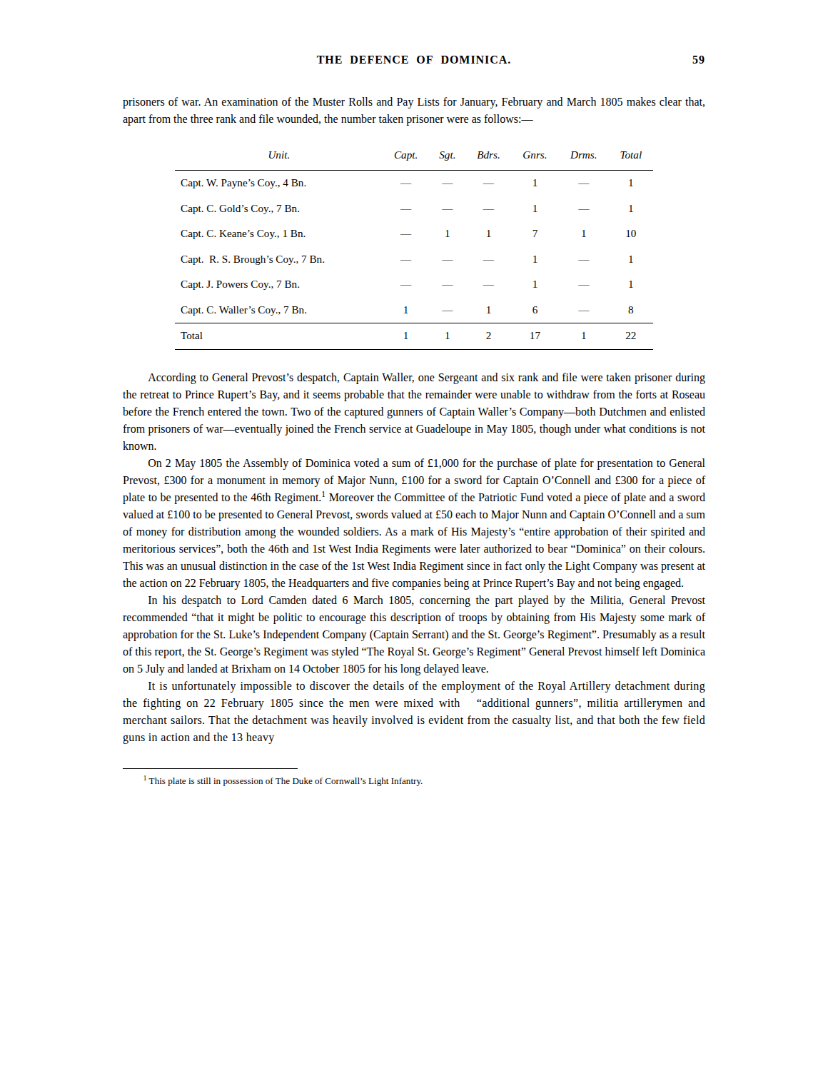THE DEFENCE OF DOMINICA. 59
prisoners of war. An examination of the Muster Rolls and Pay Lists for January, February and March 1805 makes clear that, apart from the three rank and file wounded, the number taken prisoner were as follows:—
| Unit. | Capt. | Sgt. | Bdrs. | Gnrs. | Drms. | Total |
| --- | --- | --- | --- | --- | --- | --- |
| Capt. W. Payne’s Coy., 4 Bn. | — | — | — | 1 | — | 1 |
| Capt. C. Gold’s Coy., 7 Bn. | — | — | — | 1 | — | 1 |
| Capt. C. Keane’s Coy., 1 Bn. | — | 1 | 1 | 7 | 1 | 10 |
| Capt. R. S. Brough’s Coy., 7 Bn. | — | — | — | 1 | — | 1 |
| Capt. J. Powers Coy., 7 Bn. | — | — | — | 1 | — | 1 |
| Capt. C. Waller’s Coy., 7 Bn. | 1 | — | 1 | 6 | — | 8 |
| Total | 1 | 1 | 2 | 17 | 1 | 22 |
According to General Prevost’s despatch, Captain Waller, one Sergeant and six rank and file were taken prisoner during the retreat to Prince Rupert’s Bay, and it seems probable that the remainder were unable to withdraw from the forts at Roseau before the French entered the town. Two of the captured gunners of Captain Waller’s Company—both Dutchmen and enlisted from prisoners of war—eventually joined the French service at Guadeloupe in May 1805, though under what conditions is not known.
On 2 May 1805 the Assembly of Dominica voted a sum of £1,000 for the purchase of plate for presentation to General Prevost, £300 for a monument in memory of Major Nunn, £100 for a sword for Captain O’Connell and £300 for a piece of plate to be presented to the 46th Regiment.1 Moreover the Committee of the Patriotic Fund voted a piece of plate and a sword valued at £100 to be presented to General Prevost, swords valued at £50 each to Major Nunn and Captain O’Connell and a sum of money for distribution among the wounded soldiers. As a mark of His Majesty’s “entire approbation of their spirited and meritorious services”, both the 46th and 1st West India Regiments were later authorized to bear “Dominica” on their colours. This was an unusual distinction in the case of the 1st West India Regiment since in fact only the Light Company was present at the action on 22 February 1805, the Headquarters and five companies being at Prince Rupert’s Bay and not being engaged.
In his despatch to Lord Camden dated 6 March 1805, concerning the part played by the Militia, General Prevost recommended “that it might be politic to encourage this description of troops by obtaining from His Majesty some mark of approbation for the St. Luke’s Independent Company (Captain Serrant) and the St. George’s Regiment”. Presumably as a result of this report, the St. George’s Regiment was styled “The Royal St. George’s Regiment” General Prevost himself left Dominica on 5 July and landed at Brixham on 14 October 1805 for his long delayed leave.
It is unfortunately impossible to discover the details of the employment of the Royal Artillery detachment during the fighting on 22 February 1805 since the men were mixed with “additional gunners”, militia artillerymen and merchant sailors. That the detachment was heavily involved is evident from the casualty list, and that both the few field guns in action and the 13 heavy
1 This plate is still in possession of The Duke of Cornwall’s Light Infantry.